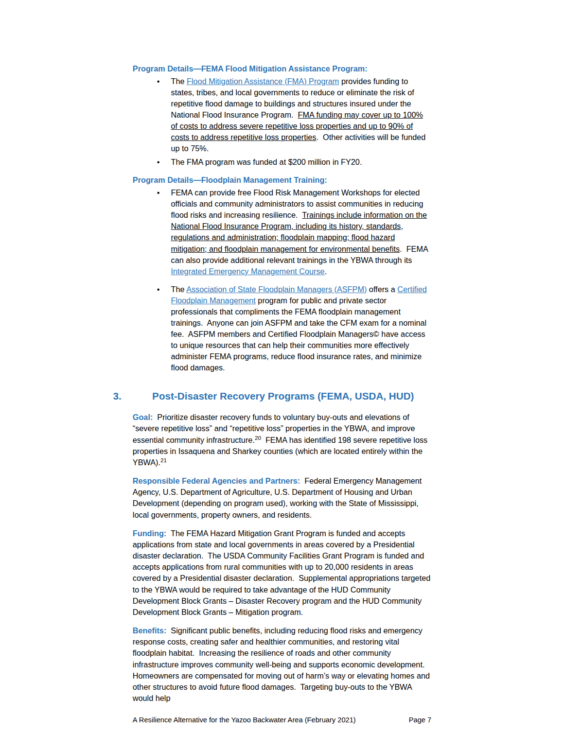Program Details—FEMA Flood Mitigation Assistance Program:
The Flood Mitigation Assistance (FMA) Program provides funding to states, tribes, and local governments to reduce or eliminate the risk of repetitive flood damage to buildings and structures insured under the National Flood Insurance Program. FMA funding may cover up to 100% of costs to address severe repetitive loss properties and up to 90% of costs to address repetitive loss properties. Other activities will be funded up to 75%.
The FMA program was funded at $200 million in FY20.
Program Details—Floodplain Management Training:
FEMA can provide free Flood Risk Management Workshops for elected officials and community administrators to assist communities in reducing flood risks and increasing resilience. Trainings include information on the National Flood Insurance Program, including its history, standards, regulations and administration; floodplain mapping; flood hazard mitigation; and floodplain management for environmental benefits. FEMA can also provide additional relevant trainings in the YBWA through its Integrated Emergency Management Course.
The Association of State Floodplain Managers (ASFPM) offers a Certified Floodplain Management program for public and private sector professionals that compliments the FEMA floodplain management trainings. Anyone can join ASFPM and take the CFM exam for a nominal fee. ASFPM members and Certified Floodplain Managers© have access to unique resources that can help their communities more effectively administer FEMA programs, reduce flood insurance rates, and minimize flood damages.
3. Post-Disaster Recovery Programs (FEMA, USDA, HUD)
Goal: Prioritize disaster recovery funds to voluntary buy-outs and elevations of “severe repetitive loss” and “repetitive loss” properties in the YBWA, and improve essential community infrastructure.20 FEMA has identified 198 severe repetitive loss properties in Issaquena and Sharkey counties (which are located entirely within the YBWA).21
Responsible Federal Agencies and Partners: Federal Emergency Management Agency, U.S. Department of Agriculture, U.S. Department of Housing and Urban Development (depending on program used), working with the State of Mississippi, local governments, property owners, and residents.
Funding: The FEMA Hazard Mitigation Grant Program is funded and accepts applications from state and local governments in areas covered by a Presidential disaster declaration. The USDA Community Facilities Grant Program is funded and accepts applications from rural communities with up to 20,000 residents in areas covered by a Presidential disaster declaration. Supplemental appropriations targeted to the YBWA would be required to take advantage of the HUD Community Development Block Grants – Disaster Recovery program and the HUD Community Development Block Grants – Mitigation program.
Benefits: Significant public benefits, including reducing flood risks and emergency response costs, creating safer and healthier communities, and restoring vital floodplain habitat. Increasing the resilience of roads and other community infrastructure improves community well-being and supports economic development. Homeowners are compensated for moving out of harm’s way or elevating homes and other structures to avoid future flood damages. Targeting buy-outs to the YBWA would help
A Resilience Alternative for the Yazoo Backwater Area (February 2021) Page 7